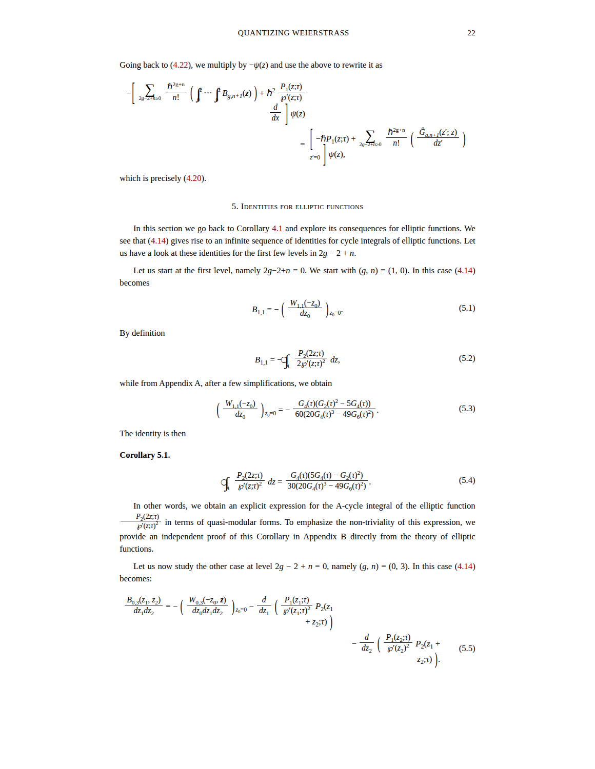QUANTIZING WEIERSTRASS 22
Going back to (4.22), we multiply by −ψ(z) and use the above to rewrite it as
−[ ∑2g−2+n≥0 ℏ2g+n n! ( ∫z 0 ··· ∫z 0 Bg,n+1(z) ) + ℏ2 P1(z;τ)℘′(z;τ) ddx ] ψ(z)
=
[ −ℏP1(z;τ) + ∑2g−2+n≥0 ℏ2g+n n! ( Ĝg,n+1(z′; z) dz′ ) z′=0 ] ψ(z),
which is precisely (4.20).
5. Identities for elliptic functions
In this section we go back to Corollary 4.1 and explore its consequences for elliptic functions. We see that (4.14) gives rise to an infinite sequence of identities for cycle integrals of elliptic functions. Let us have a look at these identities for the first few levels in 2g − 2 + n.
Let us start at the first level, namely 2g−2+n = 0. We start with (g, n) = (1, 0). In this case (4.14) becomes
B1,1 = − ( W1,1(−z0) dz0 ) z0=0.
(5.1)
By definition
B1,1 = − ∫⃝A P2(2z;τ) 2℘′(z;τ)2 dz,
(5.2)
while from Appendix A, after a few simplifications, we obtain
( W1,1(−z0) dz0 ) z0=0 = − G4(τ)(G2(τ)2 − 5G4(τ)) 60(20G4(τ)3 − 49G6(τ)2).
(5.3)
The identity is then
Corollary 5.1.
∫⃝A P2(2z;τ)℘′(z;τ)2 dz = G4(τ)(5G4(τ) − G2(τ)2) 30(20G4(τ)3 − 49G6(τ)2).
(5.4)
In other words, we obtain an explicit expression for the A-cycle integral of the elliptic function P2(2z;τ)℘′(z;τ)2 in terms of quasi-modular forms. To emphasize the non-triviality of this expression, we provide an independent proof of this Corollary in Appendix B directly from the theory of elliptic functions.
Let us now study the other case at level 2g − 2 + n = 0, namely (g, n) = (0, 3). In this case (4.14) becomes:
B0,3(z1, z2) dz1dz2 = − ( W0,3(−z0, z) dz0dz1dz2 ) z0=0 − ddz1 ( P1(z1;τ)℘′(z1;τ)2 P2(z1 + z2;τ) )
− ddz2 ( P1(z2;τ)℘′(z2)2 P2(z1 + z2;τ) ).
(5.5)